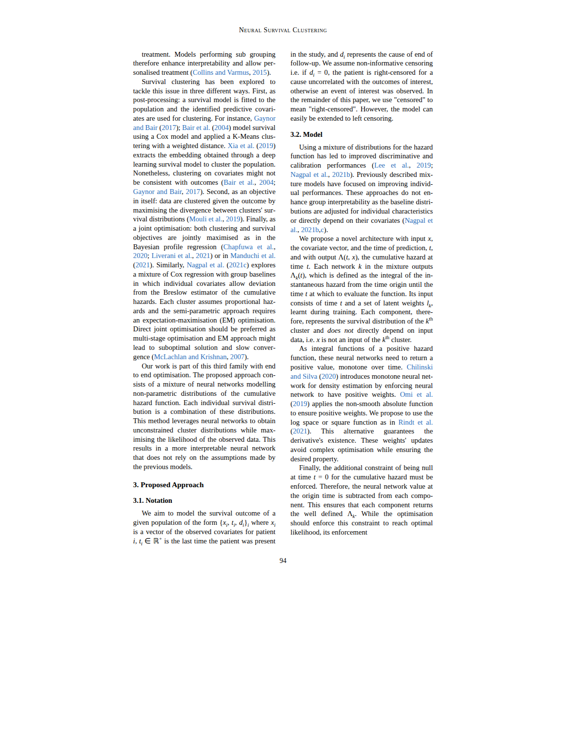Neural Survival Clustering
treatment. Models performing sub grouping therefore enhance interpretability and allow personalised treatment (Collins and Varmus, 2015).
Survival clustering has been explored to tackle this issue in three different ways. First, as post-processing: a survival model is fitted to the population and the identified predictive covariates are used for clustering. For instance, Gaynor and Bair (2017); Bair et al. (2004) model survival using a Cox model and applied a K-Means clustering with a weighted distance. Xia et al. (2019) extracts the embedding obtained through a deep learning survival model to cluster the population. Nonetheless, clustering on covariates might not be consistent with outcomes (Bair et al., 2004; Gaynor and Bair, 2017). Second, as an objective in itself: data are clustered given the outcome by maximising the divergence between clusters' survival distributions (Mouli et al., 2019). Finally, as a joint optimisation: both clustering and survival objectives are jointly maximised as in the Bayesian profile regression (Chapfuwa et al., 2020; Liverani et al., 2021) or in Manduchi et al. (2021). Similarly, Nagpal et al. (2021c) explores a mixture of Cox regression with group baselines in which individual covariates allow deviation from the Breslow estimator of the cumulative hazards. Each cluster assumes proportional hazards and the semi-parametric approach requires an expectation-maximisation (EM) optimisation. Direct joint optimisation should be preferred as multi-stage optimisation and EM approach might lead to suboptimal solution and slow convergence (McLachlan and Krishnan, 2007).
Our work is part of this third family with end to end optimisation. The proposed approach consists of a mixture of neural networks modelling non-parametric distributions of the cumulative hazard function. Each individual survival distribution is a combination of these distributions. This method leverages neural networks to obtain unconstrained cluster distributions while maximising the likelihood of the observed data. This results in a more interpretable neural network that does not rely on the assumptions made by the previous models.
3. Proposed Approach
3.1. Notation
We aim to model the survival outcome of a given population of the form {xi, ti, di}i where xi is a vector of the observed covariates for patient i, ti ∈ ℝ+ is the last time the patient was present in the study, and di represents the cause of end of follow-up. We assume non-informative censoring i.e. if di = 0, the patient is right-censored for a cause uncorrelated with the outcomes of interest, otherwise an event of interest was observed. In the remainder of this paper, we use "censored" to mean "right-censored". However, the model can easily be extended to left censoring.
3.2. Model
Using a mixture of distributions for the hazard function has led to improved discriminative and calibration performances (Lee et al., 2019; Nagpal et al., 2021b). Previously described mixture models have focused on improving individual performances. These approaches do not enhance group interpretability as the baseline distributions are adjusted for individual characteristics or directly depend on their covariates (Nagpal et al., 2021b,c).
We propose a novel architecture with input x, the covariate vector, and the time of prediction, t, and with output Λ(t, x), the cumulative hazard at time t. Each network k in the mixture outputs Λk(t), which is defined as the integral of the instantaneous hazard from the time origin until the time t at which to evaluate the function. Its input consists of time t and a set of latent weights lk, learnt during training. Each component, therefore, represents the survival distribution of the kth cluster and does not directly depend on input data, i.e. x is not an input of the kth cluster.
As integral functions of a positive hazard function, these neural networks need to return a positive value, monotone over time. Chilinski and Silva (2020) introduces monotone neural network for density estimation by enforcing neural network to have positive weights. Omi et al. (2019) applies the non-smooth absolute function to ensure positive weights. We propose to use the log space or square function as in Rindt et al. (2021). This alternative guarantees the derivative's existence. These weights' updates avoid complex optimisation while ensuring the desired property.
Finally, the additional constraint of being null at time t = 0 for the cumulative hazard must be enforced. Therefore, the neural network value at the origin time is subtracted from each component. This ensures that each component returns the well defined Λk. While the optimisation should enforce this constraint to reach optimal likelihood, its enforcement
94